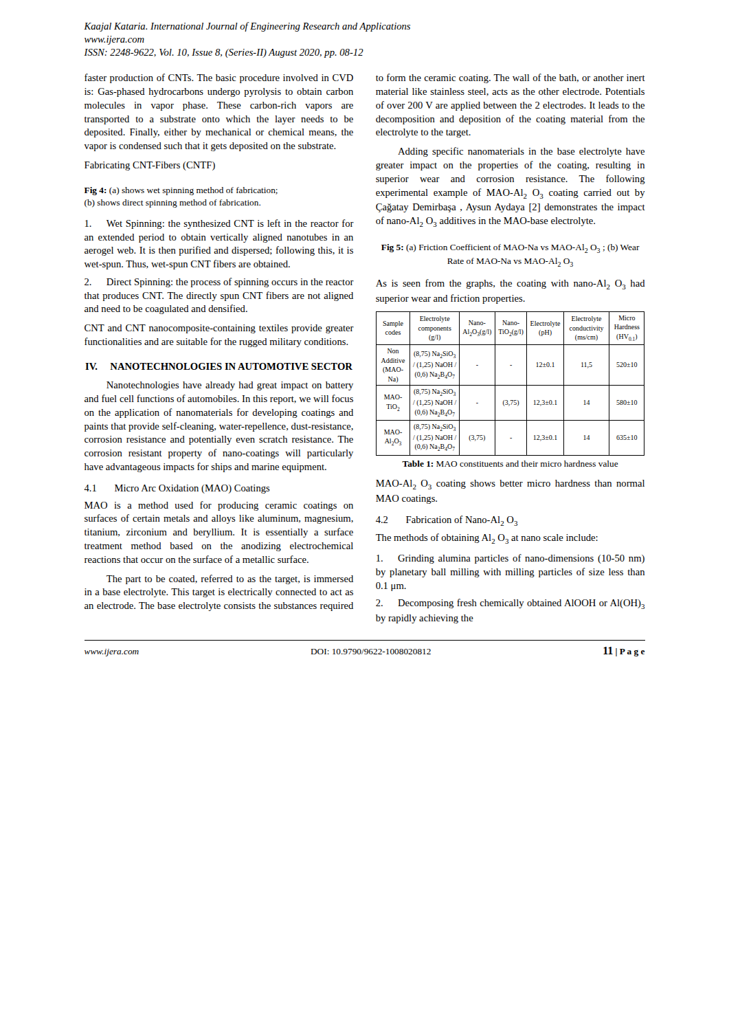Kaajal Kataria. International Journal of Engineering Research and Applications
www.ijera.com
ISSN: 2248-9622, Vol. 10, Issue 8, (Series-II) August 2020, pp. 08-12
faster production of CNTs. The basic procedure involved in CVD is: Gas-phased hydrocarbons undergo pyrolysis to obtain carbon molecules in vapor phase. These carbon-rich vapors are transported to a substrate onto which the layer needs to be deposited. Finally, either by mechanical or chemical means, the vapor is condensed such that it gets deposited on the substrate.
Fabricating CNT-Fibers (CNTF)
Fig 4: (a) shows wet spinning method of fabrication;
(b) shows direct spinning method of fabrication.
1. Wet Spinning: the synthesized CNT is left in the reactor for an extended period to obtain vertically aligned nanotubes in an aerogel web. It is then purified and dispersed; following this, it is wet-spun. Thus, wet-spun CNT fibers are obtained. 2. Direct Spinning: the process of spinning occurs in the reactor that produces CNT. The directly spun CNT fibers are not aligned and need to be coagulated and densified.
CNT and CNT nanocomposite-containing textiles provide greater functionalities and are suitable for the rugged military conditions.
IV. Nanotechnologies in Automotive Sector
Nanotechnologies have already had great impact on battery and fuel cell functions of automobiles. In this report, we will focus on the application of nanomaterials for developing coatings and paints that provide self-cleaning, water-repellence, dust-resistance, corrosion resistance and potentially even scratch resistance. The corrosion resistant property of nano-coatings will particularly have advantageous impacts for ships and marine equipment.
4.1 Micro Arc Oxidation (MAO) Coatings
MAO is a method used for producing ceramic coatings on surfaces of certain metals and alloys like aluminum, magnesium, titanium, zirconium and beryllium. It is essentially a surface treatment method based on the anodizing electrochemical reactions that occur on the surface of a metallic surface.
The part to be coated, referred to as the target, is immersed in a base electrolyte. This target is electrically connected to act as an electrode. The base electrolyte consists the substances required to form the ceramic coating. The wall of the bath, or another inert material like stainless steel, acts as the other electrode. Potentials of over 200 V are applied between the 2 electrodes. It leads to the decomposition and deposition of the coating material from the electrolyte to the target.
Adding specific nanomaterials in the base electrolyte have greater impact on the properties of the coating, resulting in superior wear and corrosion resistance. The following experimental example of MAO-Al2 O3 coating carried out by Çağatay Demirbaşa , Aysun Aydaya [2] demonstrates the impact of nano-Al2 O3 additives in the MAO-base electrolyte.
Fig 5: (a) Friction Coefficient of MAO-Na vs MAO-Al2 O3 ; (b) Wear Rate of MAO-Na vs MAO-Al2 O3
As is seen from the graphs, the coating with nano-Al2 O3 had superior wear and friction properties.
| Sample codes | Electrolyte components (g/l) | Nano-Al 2 O 3 (g/l) | Nano-TiO 2 (g/l) | Electrolyte (pH) | Electrolyte conductivity (ms/cm) | Micro Hardness (HV 0.1 ) |
| --- | --- | --- | --- | --- | --- | --- |
| Non Additive (MAO-Na) | (8,75) Na 2 SiO 3 / (1,25) NaOH / (0,6) Na 2 B 4 O 7 | - | - | 12±0.1 | 11,5 | 520±10 |
| MAO-TiO 2 | (8,75) Na 2 SiO 3 / (1,25) NaOH / (0,6) Na 2 B 4 O 7 | - | (3,75) | 12,3±0.1 | 14 | 580±10 |
| MAO-Al 2 O 3 | (8,75) Na 2 SiO 3 / (1,25) NaOH / (0,6) Na 2 B 4 O 7 | (3,75) | - | 12,3±0.1 | 14 | 635±10 |
Table 1: MAO constituents and their micro hardness value
MAO-Al2 O3 coating shows better micro hardness than normal MAO coatings.
4.2 Fabrication of Nano-Al2 O3
The methods of obtaining Al2 O3 at nano scale include:
1. Grinding alumina particles of nano-dimensions (10-50 nm) by planetary ball milling with milling particles of size less than 0.1 μm. 2. Decomposing fresh chemically obtained AlOOH or Al(OH)3 by rapidly achieving the
www.ijera.com DOI: 10.9790/9622-1008020812 11 | P a g e